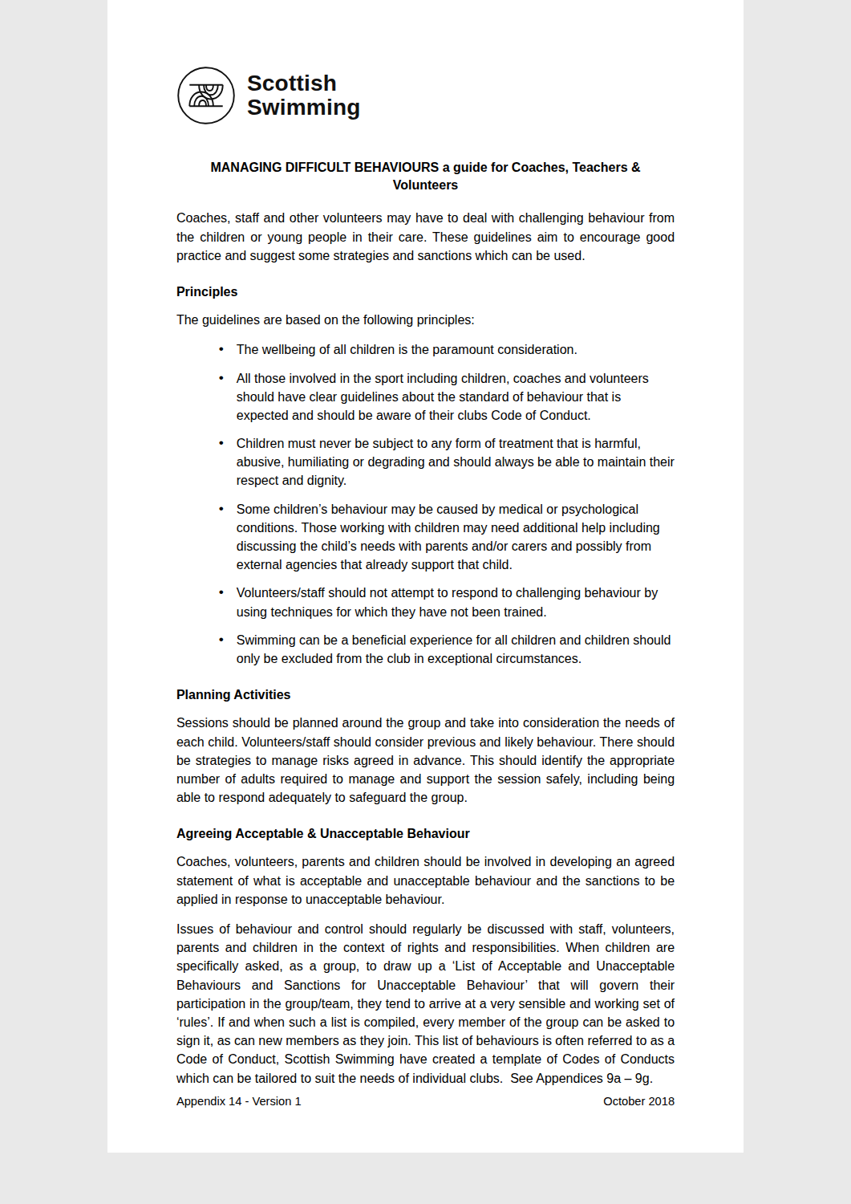Scottish
Swimming
MANAGING DIFFICULT BEHAVIOURS a guide for Coaches, Teachers & Volunteers
Coaches, staff and other volunteers may have to deal with challenging behaviour from the children or young people in their care. These guidelines aim to encourage good practice and suggest some strategies and sanctions which can be used.
Principles
The guidelines are based on the following principles:
The wellbeing of all children is the paramount consideration.
All those involved in the sport including children, coaches and volunteers should have clear guidelines about the standard of behaviour that is expected and should be aware of their clubs Code of Conduct.
Children must never be subject to any form of treatment that is harmful, abusive, humiliating or degrading and should always be able to maintain their respect and dignity.
Some children’s behaviour may be caused by medical or psychological conditions. Those working with children may need additional help including discussing the child’s needs with parents and/or carers and possibly from external agencies that already support that child.
Volunteers/staff should not attempt to respond to challenging behaviour by using techniques for which they have not been trained.
Swimming can be a beneficial experience for all children and children should only be excluded from the club in exceptional circumstances.
Planning Activities
Sessions should be planned around the group and take into consideration the needs of each child. Volunteers/staff should consider previous and likely behaviour. There should be strategies to manage risks agreed in advance. This should identify the appropriate number of adults required to manage and support the session safely, including being able to respond adequately to safeguard the group.
Agreeing Acceptable & Unacceptable Behaviour
Coaches, volunteers, parents and children should be involved in developing an agreed statement of what is acceptable and unacceptable behaviour and the sanctions to be applied in response to unacceptable behaviour.
Issues of behaviour and control should regularly be discussed with staff, volunteers, parents and children in the context of rights and responsibilities. When children are specifically asked, as a group, to draw up a ‘List of Acceptable and Unacceptable Behaviours and Sanctions for Unacceptable Behaviour’ that will govern their participation in the group/team, they tend to arrive at a very sensible and working set of ‘rules’. If and when such a list is compiled, every member of the group can be asked to sign it, as can new members as they join. This list of behaviours is often referred to as a Code of Conduct, Scottish Swimming have created a template of Codes of Conducts which can be tailored to suit the needs of individual clubs. See Appendices 9a – 9g.
Appendix 14 - Version 1 October 2018